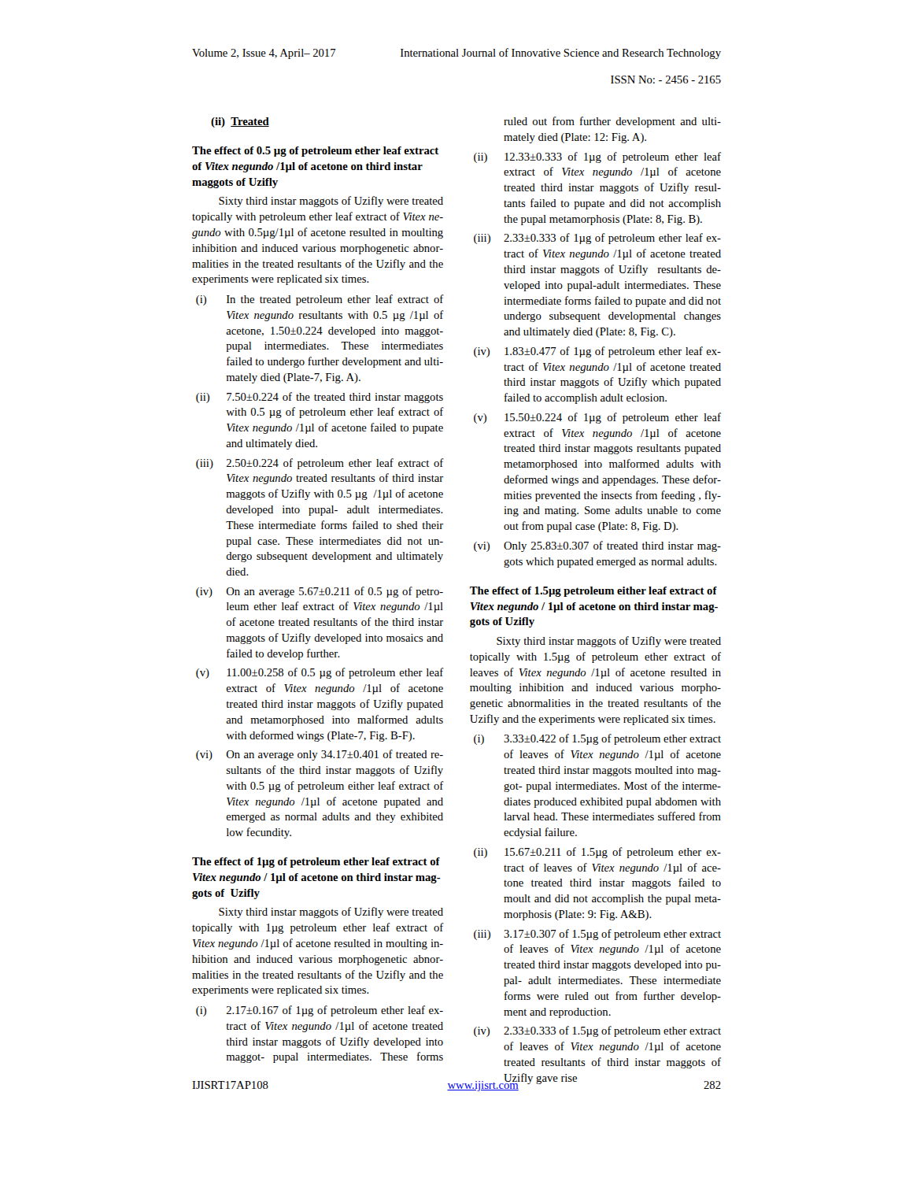Volume 2, Issue 4, April– 2017
International Journal of Innovative Science and Research Technology
ISSN No: - 2456 - 2165
(ii) Treated
The effect of 0.5 µg of petroleum ether leaf extract of Vitex negundo /1µl of acetone on third instar maggots of Uzifly
Sixty third instar maggots of Uzifly were treated topically with petroleum ether leaf extract of Vitex negundo with 0.5µg/1µl of acetone resulted in moulting inhibition and induced various morphogenetic abnormalities in the treated resultants of the Uzifly and the experiments were replicated six times.
(i) In the treated petroleum ether leaf extract of Vitex negundo resultants with 0.5 µg /1µl of acetone, 1.50±0.224 developed into maggot- pupal intermediates. These intermediates failed to undergo further development and ultimately died (Plate-7, Fig. A).
(ii) 7.50±0.224 of the treated third instar maggots with 0.5 µg of petroleum ether leaf extract of Vitex negundo /1µl of acetone failed to pupate and ultimately died.
(iii) 2.50±0.224 of petroleum ether leaf extract of Vitex negundo treated resultants of third instar maggots of Uzifly with 0.5 µg /1µl of acetone developed into pupal- adult intermediates. These intermediate forms failed to shed their pupal case. These intermediates did not undergo subsequent development and ultimately died.
(iv) On an average 5.67±0.211 of 0.5 µg of petroleum ether leaf extract of Vitex negundo /1µl of acetone treated resultants of the third instar maggots of Uzifly developed into mosaics and failed to develop further.
(v) 11.00±0.258 of 0.5 µg of petroleum ether leaf extract of Vitex negundo /1µl of acetone treated third instar maggots of Uzifly pupated and metamorphosed into malformed adults with deformed wings (Plate-7, Fig. B-F).
(vi) On an average only 34.17±0.401 of treated resultants of the third instar maggots of Uzifly with 0.5 µg of petroleum either leaf extract of Vitex negundo /1µl of acetone pupated and emerged as normal adults and they exhibited low fecundity.
The effect of 1µg of petroleum ether leaf extract of Vitex negundo / 1µl of acetone on third instar maggots of Uzifly
Sixty third instar maggots of Uzifly were treated topically with 1µg petroleum ether leaf extract of Vitex negundo /1µl of acetone resulted in moulting inhibition and induced various morphogenetic abnormalities in the treated resultants of the Uzifly and the experiments were replicated six times.
(i) 2.17±0.167 of 1µg of petroleum ether leaf extract of Vitex negundo /1µl of acetone treated third instar maggots of Uzifly developed into maggot- pupal intermediates. These forms ruled out from further development and ultimately died (Plate: 12: Fig. A).
(ii) 12.33±0.333 of 1µg of petroleum ether leaf extract of Vitex negundo /1µl of acetone treated third instar maggots of Uzifly resultants failed to pupate and did not accomplish the pupal metamorphosis (Plate: 8, Fig. B).
(iii) 2.33±0.333 of 1µg of petroleum ether leaf extract of Vitex negundo /1µl of acetone treated third instar maggots of Uzifly resultants developed into pupal-adult intermediates. These intermediate forms failed to pupate and did not undergo subsequent developmental changes and ultimately died (Plate: 8, Fig. C).
(iv) 1.83±0.477 of 1µg of petroleum ether leaf extract of Vitex negundo /1µl of acetone treated third instar maggots of Uzifly which pupated failed to accomplish adult eclosion.
(v) 15.50±0.224 of 1µg of petroleum ether leaf extract of Vitex negundo /1µl of acetone treated third instar maggots resultants pupated metamorphosed into malformed adults with deformed wings and appendages. These deformities prevented the insects from feeding , flying and mating. Some adults unable to come out from pupal case (Plate: 8, Fig. D).
(vi) Only 25.83±0.307 of treated third instar maggots which pupated emerged as normal adults.
The effect of 1.5µg petroleum either leaf extract of Vitex negundo / 1µl of acetone on third instar maggots of Uzifly
Sixty third instar maggots of Uzifly were treated topically with 1.5µg of petroleum ether extract of leaves of Vitex negundo /1µl of acetone resulted in moulting inhibition and induced various morphogenetic abnormalities in the treated resultants of the Uzifly and the experiments were replicated six times.
(i) 3.33±0.422 of 1.5µg of petroleum ether extract of leaves of Vitex negundo /1µl of acetone treated third instar maggots moulted into maggot- pupal intermediates. Most of the intermediates produced exhibited pupal abdomen with larval head. These intermediates suffered from ecdysial failure.
(ii) 15.67±0.211 of 1.5µg of petroleum ether extract of leaves of Vitex negundo /1µl of acetone treated third instar maggots failed to moult and did not accomplish the pupal metamorphosis (Plate: 9: Fig. A&B).
(iii) 3.17±0.307 of 1.5µg of petroleum ether extract of leaves of Vitex negundo /1µl of acetone treated third instar maggots developed into pupal- adult intermediates. These intermediate forms were ruled out from further development and reproduction.
(iv) 2.33±0.333 of 1.5µg of petroleum ether extract of leaves of Vitex negundo /1µl of acetone treated resultants of third instar maggots of Uzifly gave rise
IJISRT17AP108
www.ijisrt.com
282